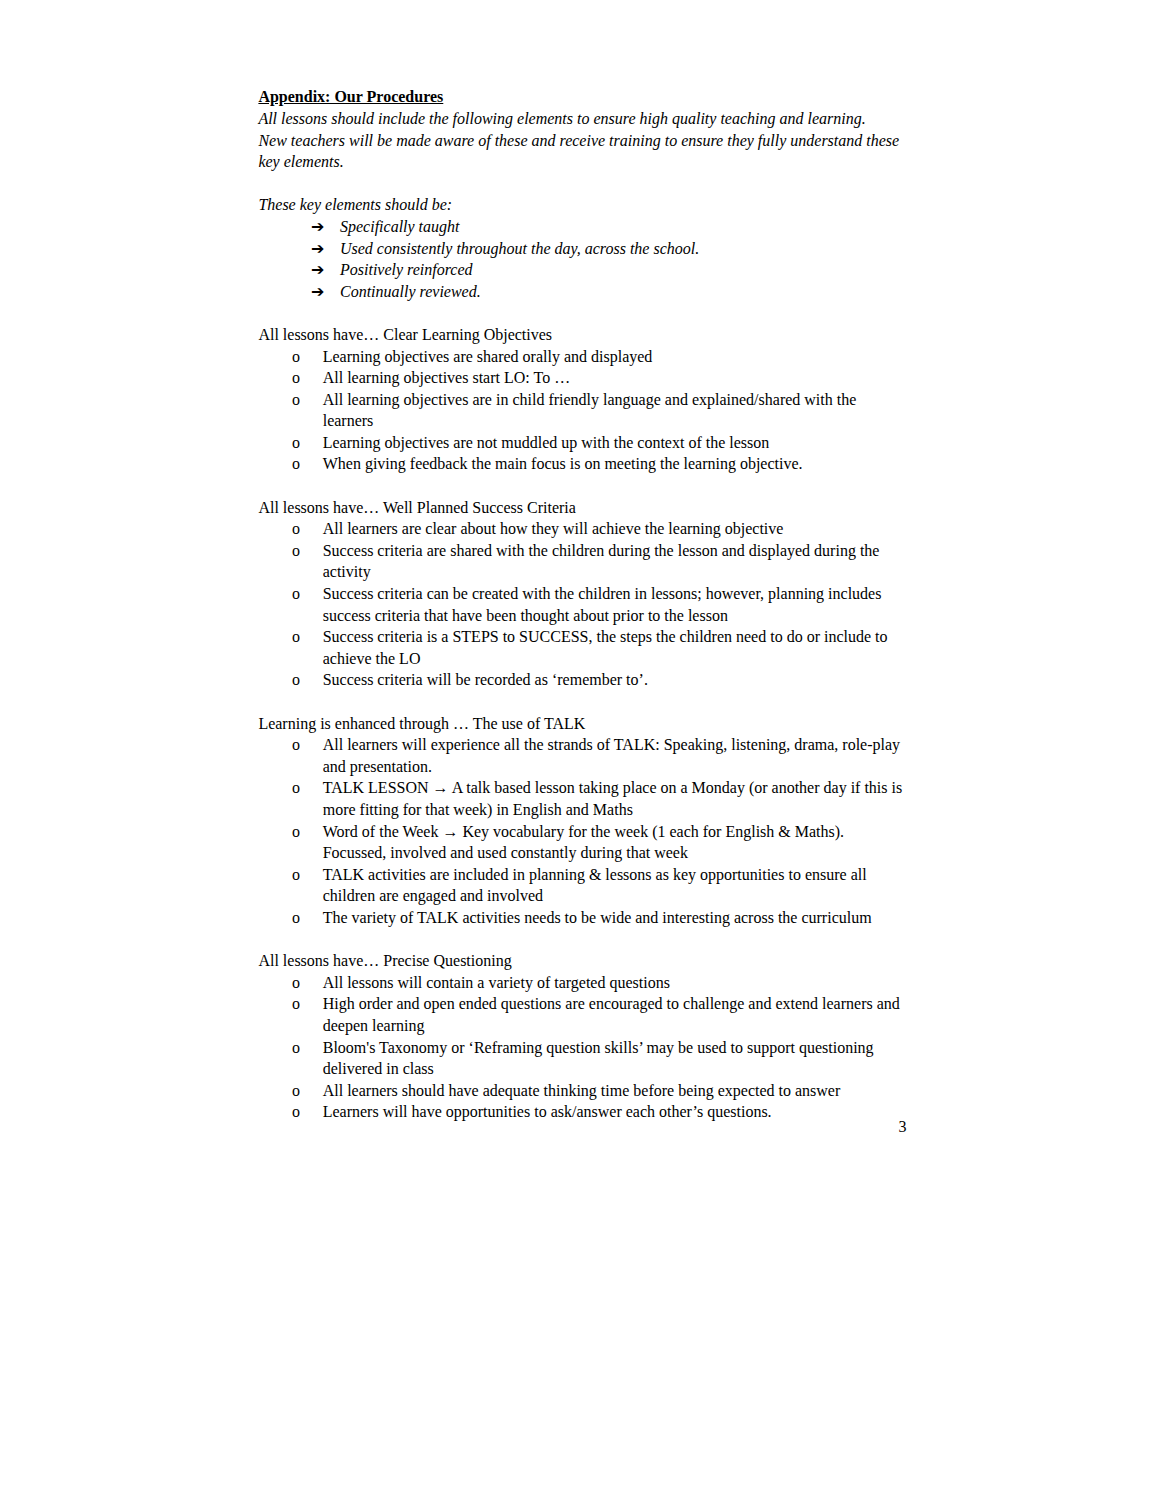Appendix: Our Procedures
All lessons should include the following elements to ensure high quality teaching and learning.
New teachers will be made aware of these and receive training to ensure they fully understand these key elements.
These key elements should be:
Specifically taught
Used consistently throughout the day, across the school.
Positively reinforced
Continually reviewed.
All lessons have… Clear Learning Objectives
Learning objectives are shared orally and displayed
All learning objectives start LO: To …
All learning objectives are in child friendly language and explained/shared with the learners
Learning objectives are not muddled up with the context of the lesson
When giving feedback the main focus is on meeting the learning objective.
All lessons have… Well Planned Success Criteria
All learners are clear about how they will achieve the learning objective
Success criteria are shared with the children during the lesson and displayed during the activity
Success criteria can be created with the children in lessons; however, planning includes success criteria that have been thought about prior to the lesson
Success criteria is a STEPS to SUCCESS, the steps the children need to do or include to achieve the LO
Success criteria will be recorded as ‘remember to’.
Learning is enhanced through … The use of TALK
All learners will experience all the strands of TALK: Speaking, listening, drama, role-play and presentation.
TALK LESSON → A talk based lesson taking place on a Monday (or another day if this is more fitting for that week) in English and Maths
Word of the Week → Key vocabulary for the week (1 each for English & Maths). Focussed, involved and used constantly during that week
TALK activities are included in planning & lessons as key opportunities to ensure all children are engaged and involved
The variety of TALK activities needs to be wide and interesting across the curriculum
All lessons have… Precise Questioning
All lessons will contain a variety of targeted questions
High order and open ended questions are encouraged to challenge and extend learners and deepen learning
Bloom's Taxonomy or ‘Reframing question skills’ may be used to support questioning delivered in class
All learners should have adequate thinking time before being expected to answer
Learners will have opportunities to ask/answer each other’s questions.
3